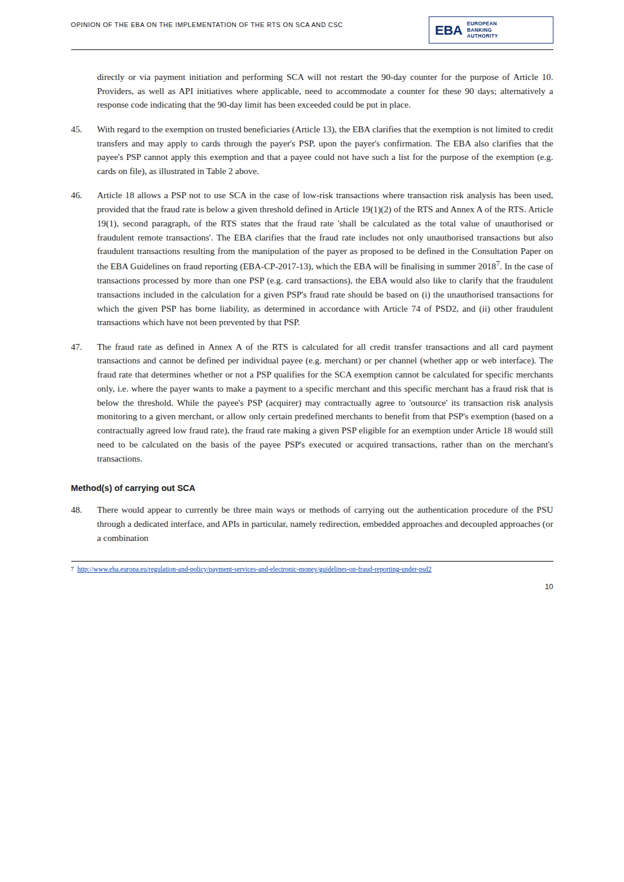Opinion of the EBA on the implementation of the RTS on SCA and CSC
EBA European
Banking
Authority
directly or via payment initiation and performing SCA will not restart the 90-day counter for the purpose of Article 10. Providers, as well as API initiatives where applicable, need to accommodate a counter for these 90 days; alternatively a response code indicating that the 90-day limit has been exceeded could be put in place.
45. With regard to the exemption on trusted beneficiaries (Article 13), the EBA clarifies that the exemption is not limited to credit transfers and may apply to cards through the payer's PSP, upon the payer's confirmation. The EBA also clarifies that the payee's PSP cannot apply this exemption and that a payee could not have such a list for the purpose of the exemption (e.g. cards on file), as illustrated in Table 2 above.
46. Article 18 allows a PSP not to use SCA in the case of low-risk transactions where transaction risk analysis has been used, provided that the fraud rate is below a given threshold defined in Article 19(1)(2) of the RTS and Annex A of the RTS. Article 19(1), second paragraph, of the RTS states that the fraud rate 'shall be calculated as the total value of unauthorised or fraudulent remote transactions'. The EBA clarifies that the fraud rate includes not only unauthorised transactions but also fraudulent transactions resulting from the manipulation of the payer as proposed to be defined in the Consultation Paper on the EBA Guidelines on fraud reporting (EBA-CP-2017-13), which the EBA will be finalising in summer 20187. In the case of transactions processed by more than one PSP (e.g. card transactions), the EBA would also like to clarify that the fraudulent transactions included in the calculation for a given PSP's fraud rate should be based on (i) the unauthorised transactions for which the given PSP has borne liability, as determined in accordance with Article 74 of PSD2, and (ii) other fraudulent transactions which have not been prevented by that PSP.
47. The fraud rate as defined in Annex A of the RTS is calculated for all credit transfer transactions and all card payment transactions and cannot be defined per individual payee (e.g. merchant) or per channel (whether app or web interface). The fraud rate that determines whether or not a PSP qualifies for the SCA exemption cannot be calculated for specific merchants only, i.e. where the payer wants to make a payment to a specific merchant and this specific merchant has a fraud risk that is below the threshold. While the payee's PSP (acquirer) may contractually agree to 'outsource' its transaction risk analysis monitoring to a given merchant, or allow only certain predefined merchants to benefit from that PSP's exemption (based on a contractually agreed low fraud rate), the fraud rate making a given PSP eligible for an exemption under Article 18 would still need to be calculated on the basis of the payee PSP's executed or acquired transactions, rather than on the merchant's transactions.
Method(s) of carrying out SCA
48. There would appear to currently be three main ways or methods of carrying out the authentication procedure of the PSU through a dedicated interface, and APIs in particular, namely redirection, embedded approaches and decoupled approaches (or a combination
7 http://www.eba.europa.eu/regulation-and-policy/payment-services-and-electronic-money/guidelines-on-fraud-reporting-under-psd2
10